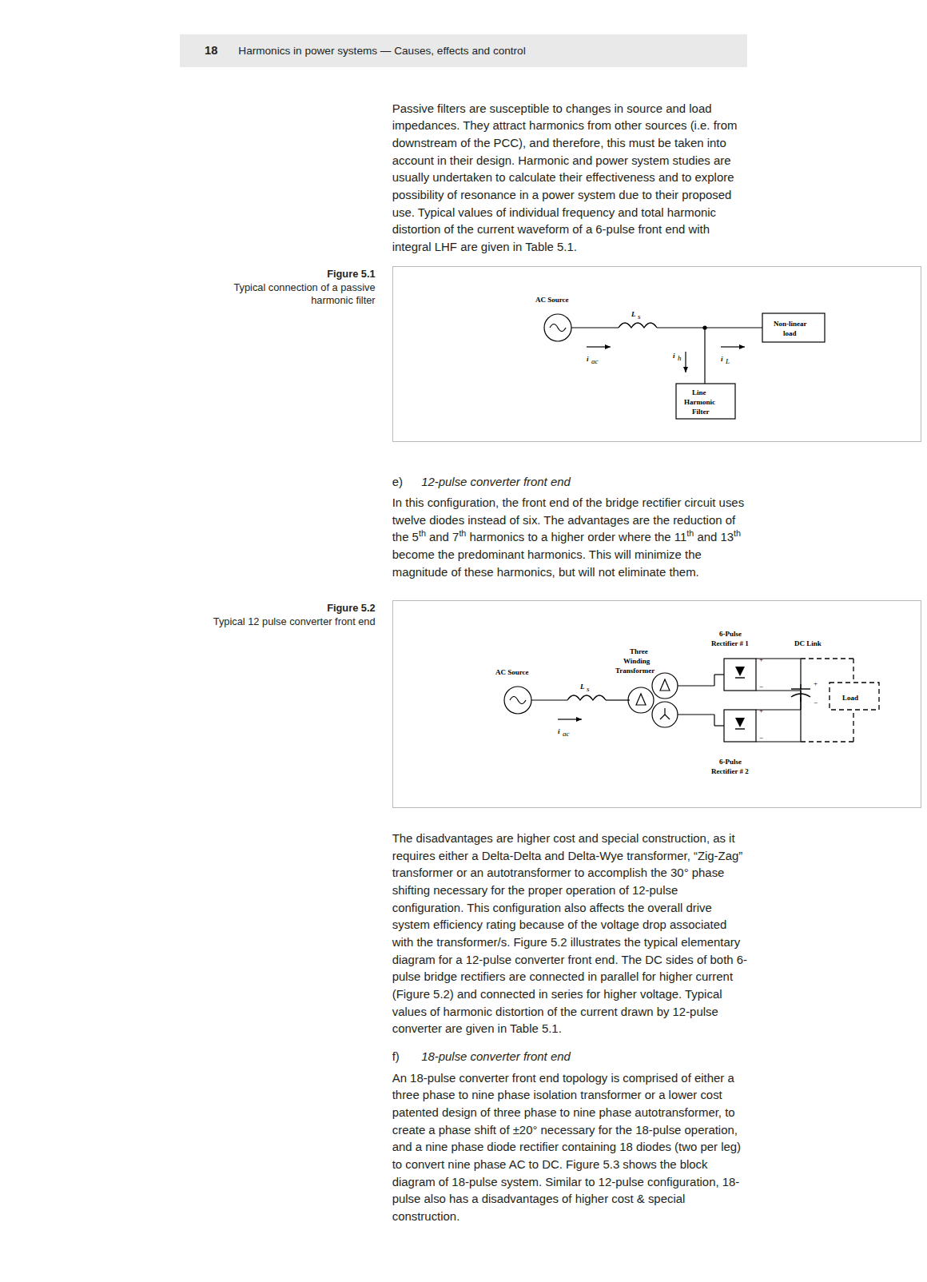18
Harmonics in power systems — Causes, effects and control
Passive filters are susceptible to changes in source and load impedances. They attract harmonics from other sources (i.e. from downstream of the PCC), and therefore, this must be taken into account in their design. Harmonic and power system studies are usually undertaken to calculate their effectiveness and to explore possibility of resonance in a power system due to their proposed use. Typical values of individual frequency and total harmonic distortion of the current waveform of a 6-pulse front end with integral LHF are given in Table 5.1.
Figure 5.1
Typical connection of a passive
harmonic filter
AC Source L s Non-linear load i ac i L i h Line Harmonic Filter
e)
12-pulse converter front end
In this configuration, the front end of the bridge rectifier circuit uses twelve diodes instead of six. The advantages are the reduction of the 5th and 7th harmonics to a higher order where the 11th and 13th become the predominant harmonics. This will minimize the magnitude of these harmonics, but will not eliminate them.
Figure 5.2
Typical 12 pulse converter front end
AC Source L s i ac Three Winding Transformer 6-Pulse Rectifier # 1 + − + − 6-Pulse Rectifier # 2 DC Link + − Load
The disadvantages are higher cost and special construction, as it requires either a Delta-Delta and Delta-Wye transformer, “Zig-Zag” transformer or an autotransformer to accomplish the 30° phase shifting necessary for the proper operation of 12-pulse configuration. This configuration also affects the overall drive system efficiency rating because of the voltage drop associated with the transformer/s. Figure 5.2 illustrates the typical elementary diagram for a 12-pulse converter front end. The DC sides of both 6-pulse bridge rectifiers are connected in parallel for higher current (Figure 5.2) and connected in series for higher voltage. Typical values of harmonic distortion of the current drawn by 12-pulse converter are given in Table 5.1.
f)
18-pulse converter front end
An 18-pulse converter front end topology is comprised of either a three phase to nine phase isolation transformer or a lower cost patented design of three phase to nine phase autotransformer, to create a phase shift of ±20° necessary for the 18-pulse operation, and a nine phase diode rectifier containing 18 diodes (two per leg) to convert nine phase AC to DC. Figure 5.3 shows the block diagram of 18-pulse system. Similar to 12-pulse configuration, 18-pulse also has a disadvantages of higher cost & special construction.